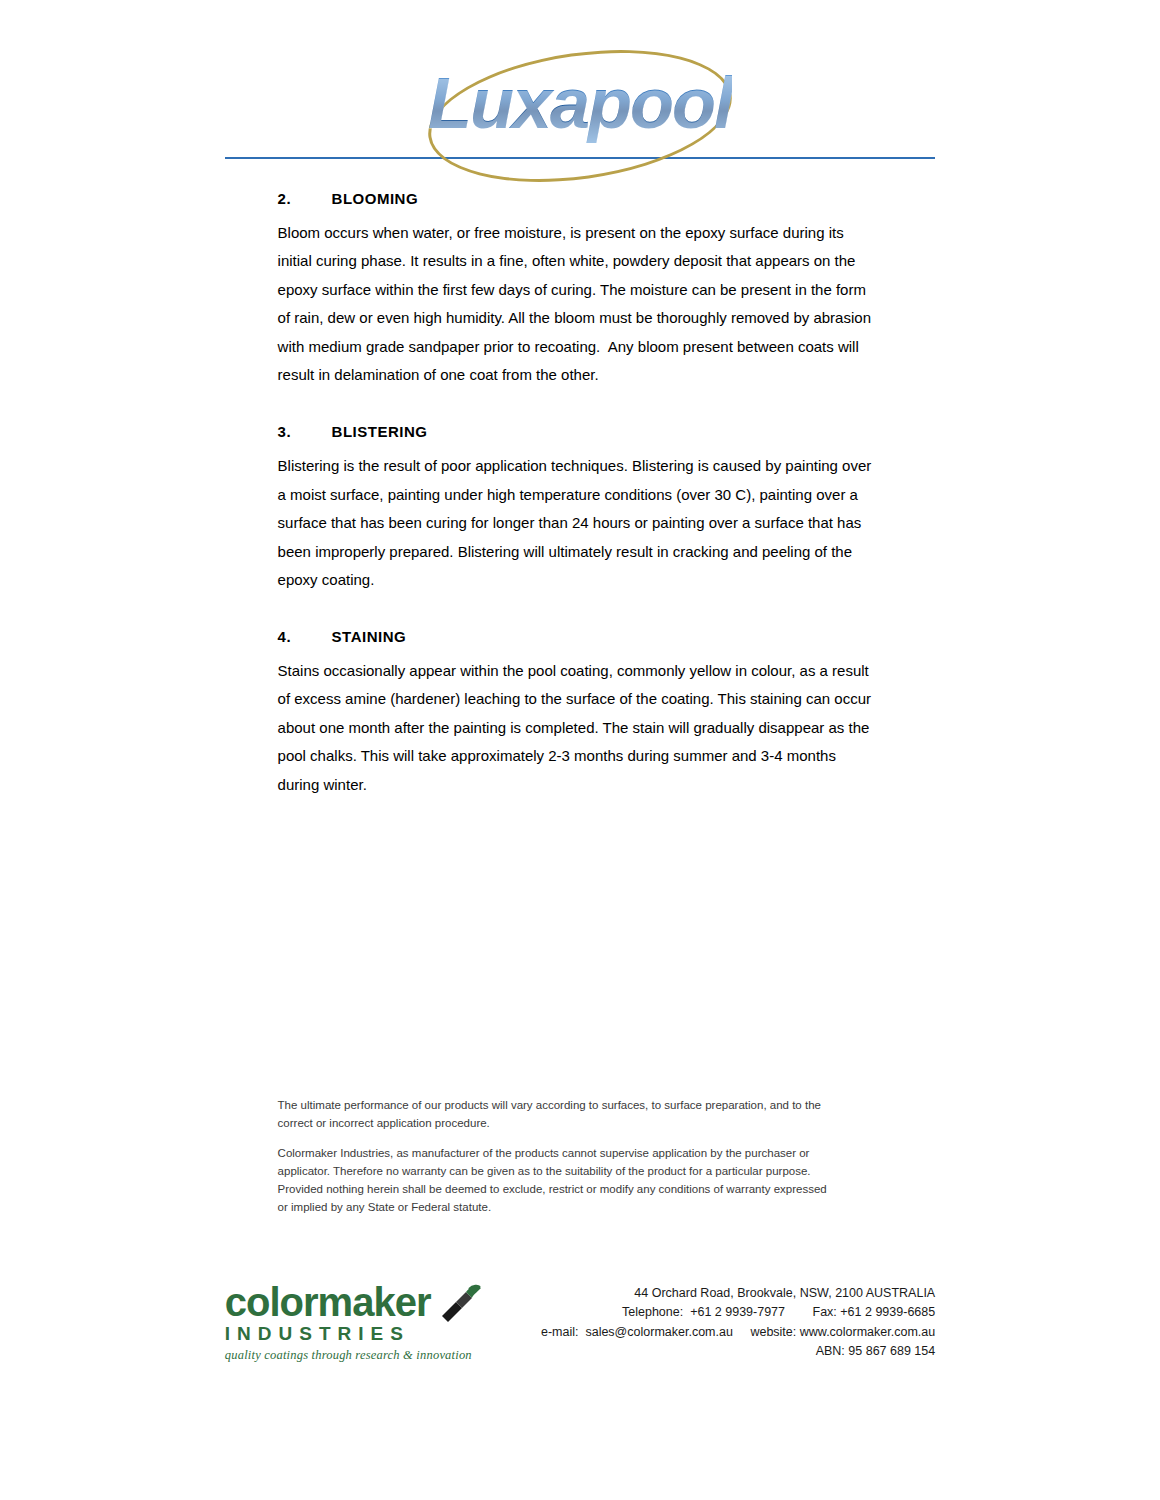Luxapool
2. BLOOMING
Bloom occurs when water, or free moisture, is present on the epoxy surface during its initial curing phase. It results in a fine, often white, powdery deposit that appears on the epoxy surface within the first few days of curing. The moisture can be present in the form of rain, dew or even high humidity. All the bloom must be thoroughly removed by abrasion with medium grade sandpaper prior to recoating. Any bloom present between coats will result in delamination of one coat from the other.
3. BLISTERING
Blistering is the result of poor application techniques. Blistering is caused by painting over a moist surface, painting under high temperature conditions (over 30 C), painting over a surface that has been curing for longer than 24 hours or painting over a surface that has been improperly prepared. Blistering will ultimately result in cracking and peeling of the epoxy coating.
4. STAINING
Stains occasionally appear within the pool coating, commonly yellow in colour, as a result of excess amine (hardener) leaching to the surface of the coating. This staining can occur about one month after the painting is completed. The stain will gradually disappear as the pool chalks. This will take approximately 2-3 months during summer and 3-4 months during winter.
The ultimate performance of our products will vary according to surfaces, to surface preparation, and to the correct or incorrect application procedure.
Colormaker Industries, as manufacturer of the products cannot supervise application by the purchaser or applicator. Therefore no warranty can be given as to the suitability of the product for a particular purpose. Provided nothing herein shall be deemed to exclude, restrict or modify any conditions of warranty expressed or implied by any State or Federal statute.
colormaker INDUSTRIES quality coatings through research & innovation
44 Orchard Road, Brookvale, NSW, 2100 AUSTRALIA Telephone: +61 2 9939-7977 Fax: +61 2 9939-6685 e-mail: sales@colormaker.com.au website: www.colormaker.com.au ABN: 95 867 689 154